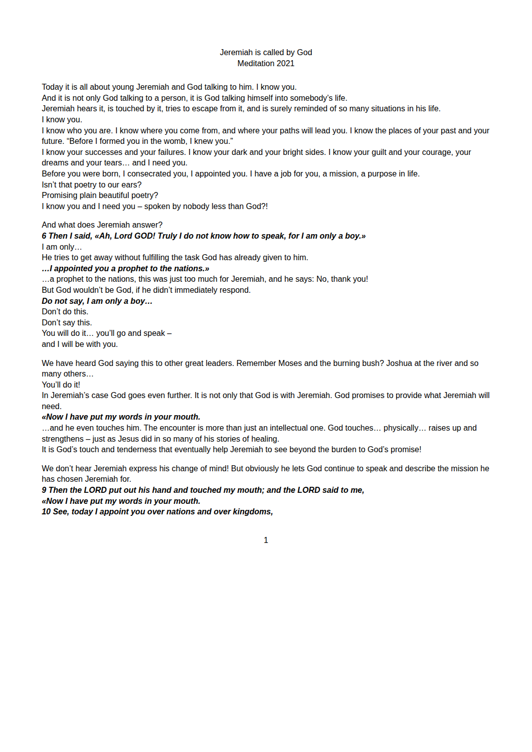Jeremiah is called by God
Meditation 2021
Today it is all about young Jeremiah and God talking to him. I know you.
And it is not only God talking to a person, it is God talking himself into somebody’s life.
Jeremiah hears it, is touched by it, tries to escape from it, and is surely reminded of so many situations in his life.
I know you.
I know who you are. I know where you come from, and where your paths will lead you. I know the places of your past and your future. “Before I formed you in the womb, I knew you.”
I know your successes and your failures. I know your dark and your bright sides. I know your guilt and your courage, your dreams and your tears… and I need you.
Before you were born, I consecrated you, I appointed you. I have a job for you, a mission, a purpose in life.
Isn’t that poetry to our ears?
Promising plain beautiful poetry?
I know you and I need you – spoken by nobody less than God?!
And what does Jeremiah answer?
6 Then I said, «Ah, Lord GOD! Truly I do not know how to speak, for I am only a boy.»
I am only…
He tries to get away without fulfilling the task God has already given to him.
…I appointed you a prophet to the nations.»
…a prophet to the nations, this was just too much for Jeremiah, and he says: No, thank you!
But God wouldn’t be God, if he didn’t immediately respond.
Do not say, I am only a boy…
Don’t do this.
Don’t say this.
You will do it… you’ll go and speak –
and I will be with you.
We have heard God saying this to other great leaders. Remember Moses and the burning bush? Joshua at the river and so many others…
You’ll do it!
In Jeremiah’s case God goes even further. It is not only that God is with Jeremiah. God promises to provide what Jeremiah will need.
«Now I have put my words in your mouth.
…and he even touches him. The encounter is more than just an intellectual one. God touches… physically… raises up and strengthens – just as Jesus did in so many of his stories of healing.
It is God’s touch and tenderness that eventually help Jeremiah to see beyond the burden to God’s promise!
We don’t hear Jeremiah express his change of mind! But obviously he lets God continue to speak and describe the mission he has chosen Jeremiah for.
9 Then the LORD put out his hand and touched my mouth; and the LORD said to me,
«Now I have put my words in your mouth.
10 See, today I appoint you over nations and over kingdoms,
1